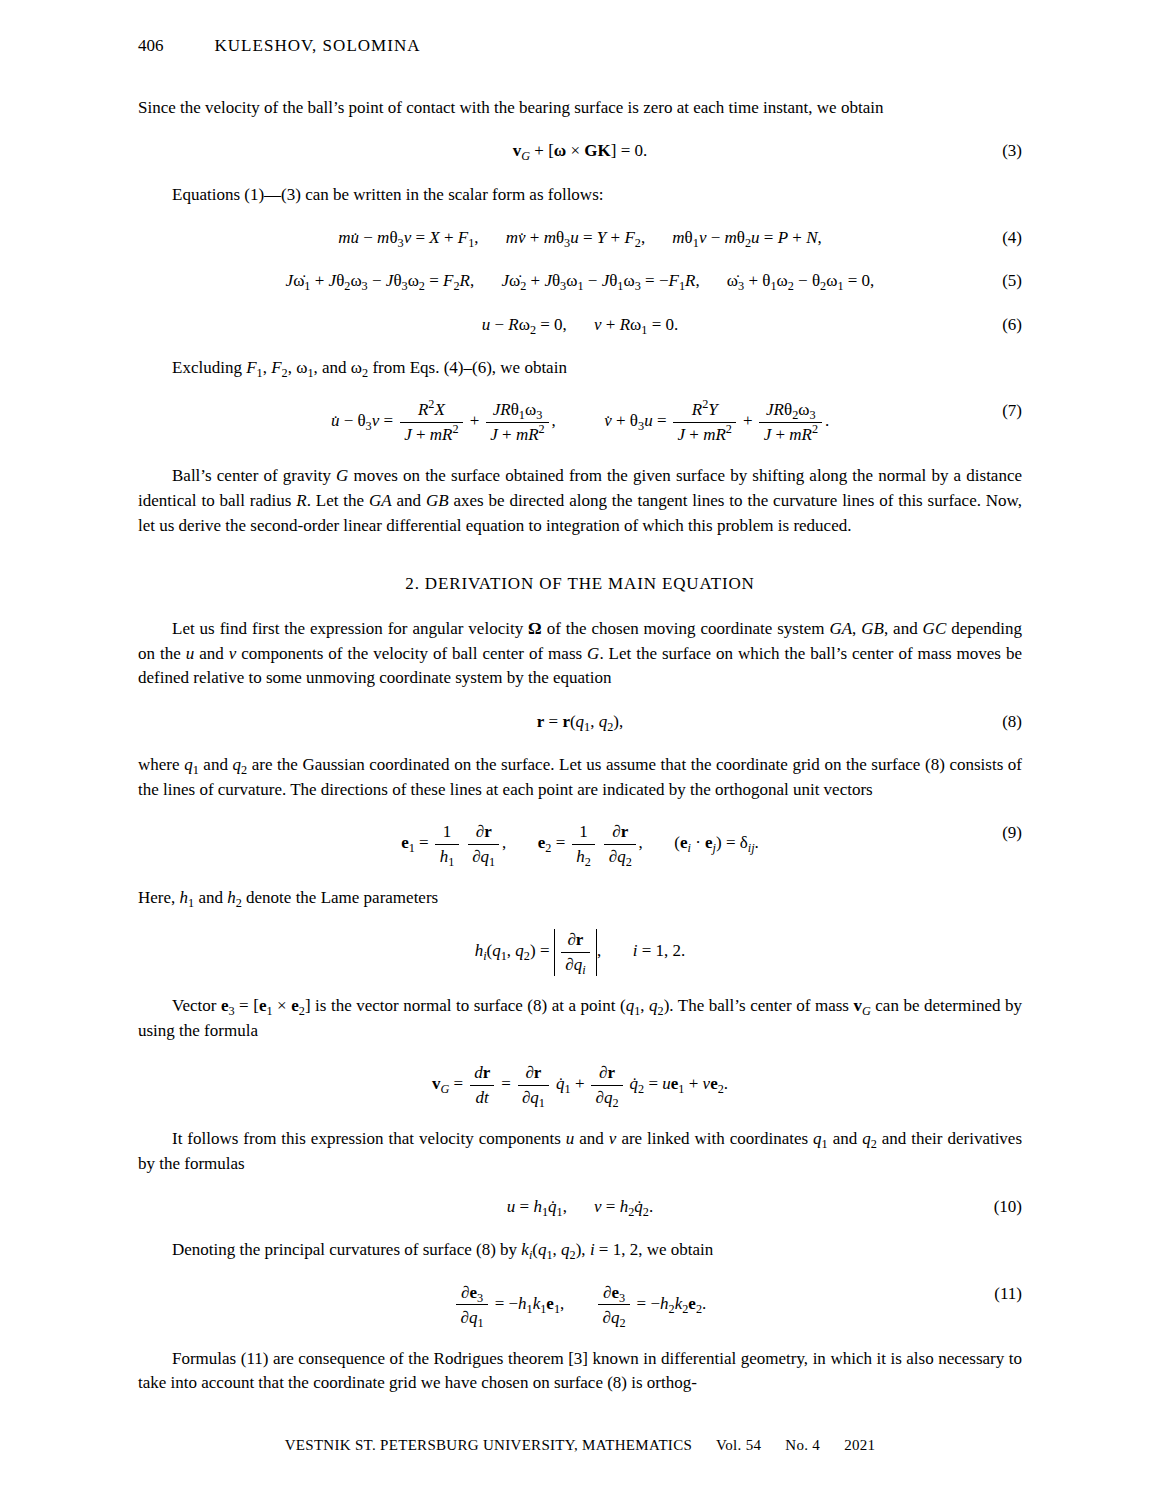406 KULESHOV, SOLOMINA
Since the velocity of the ball’s point of contact with the bearing surface is zero at each time instant, we obtain
vG + [ω × GK] = 0. (3)
Equations (1)—(3) can be written in the scalar form as follows:
mu̇ − mθ3v = X + F1, mv̇ + mθ3u = Y + F2, mθ1v − mθ2u = P + N, (4)
Jω̇1 + Jθ2ω3 − Jθ3ω2 = F2R, Jω̇2 + Jθ3ω1 − Jθ1ω3 = −F1R, ω̇3 + θ1ω2 − θ2ω1 = 0, (5)
u − Rω2 = 0, v + Rω1 = 0. (6)
Excluding F1, F2, ω1, and ω2 from Eqs. (4)–(6), we obtain
u̇ − θ3v = R2X J + mR2 + JRθ1ω3 J + mR2, v̇ + θ3u = R2Y J + mR2 + JRθ2ω3 J + mR2. (7)
Ball’s center of gravity G moves on the surface obtained from the given surface by shifting along the normal by a distance identical to ball radius R. Let the GA and GB axes be directed along the tangent lines to the curvature lines of this surface. Now, let us derive the second-order linear differential equation to integration of which this problem is reduced.
2. DERIVATION OF THE MAIN EQUATION
Let us find first the expression for angular velocity Ω of the chosen moving coordinate system GA, GB, and GC depending on the u and v components of the velocity of ball center of mass G. Let the surface on which the ball’s center of mass moves be defined relative to some unmoving coordinate system by the equation
r = r(q1, q2), (8)
where q1 and q2 are the Gaussian coordinated on the surface. Let us assume that the coordinate grid on the surface (8) consists of the lines of curvature. The directions of these lines at each point are indicated by the orthogonal unit vectors
e1 = 1 h1 ∂r∂q1, e2 = 1 h2 ∂r∂q2, (ei · ej) = δij. (9)
Here, h1 and h2 denote the Lame parameters
hi(q1, q2) = ∂r∂qi , i = 1, 2.
Vector e3 = [e1 × e2] is the vector normal to surface (8) at a point (q1, q2). The ball’s center of mass vG can be determined by using the formula
vG = dr dt = ∂r∂q1 q̇1 + ∂r∂q2 q̇2 = ue1 + ve2.
It follows from this expression that velocity components u and v are linked with coordinates q1 and q2 and their derivatives by the formulas
u = h1q̇1, v = h2q̇2. (10)
Denoting the principal curvatures of surface (8) by ki(q1, q2), i = 1, 2, we obtain
∂e3∂q1 = −h1k1e1, ∂e3∂q2 = −h2k2e2. (11)
Formulas (11) are consequence of the Rodrigues theorem [3] known in differential geometry, in which it is also necessary to take into account that the coordinate grid we have chosen on surface (8) is orthog-
VESTNIK ST. PETERSBURG UNIVERSITY, MATHEMATICSVol. 54 No. 42021